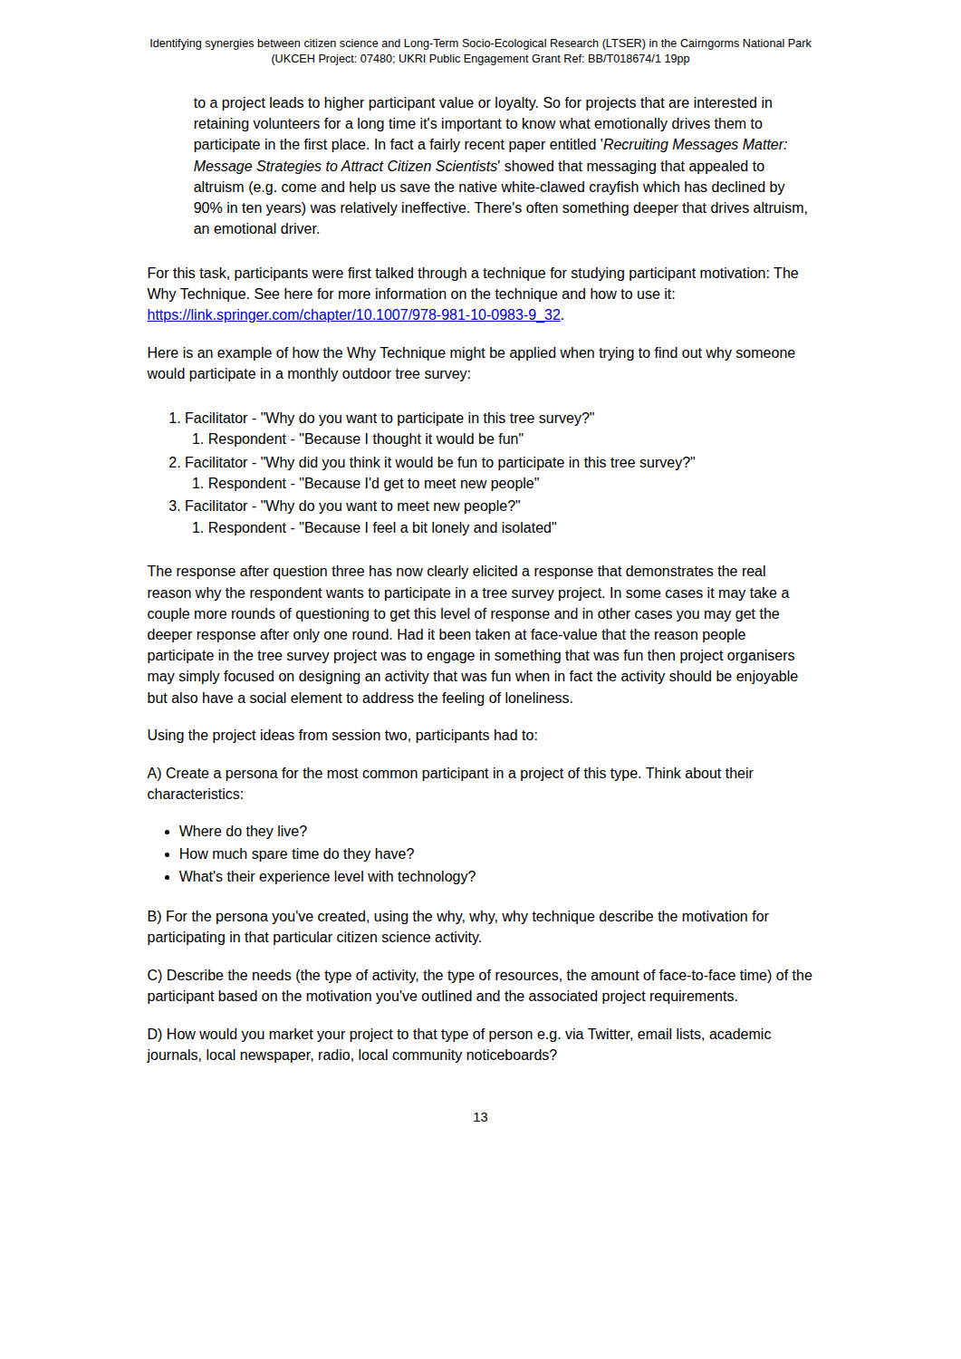Identifying synergies between citizen science and Long-Term Socio-Ecological Research (LTSER) in the Cairngorms National Park (UKCEH Project: 07480; UKRI Public Engagement Grant Ref: BB/T018674/1 19pp
to a project leads to higher participant value or loyalty. So for projects that are interested in retaining volunteers for a long time it's important to know what emotionally drives them to participate in the first place. In fact a fairly recent paper entitled 'Recruiting Messages Matter: Message Strategies to Attract Citizen Scientists' showed that messaging that appealed to altruism (e.g. come and help us save the native white-clawed crayfish which has declined by 90% in ten years) was relatively ineffective. There's often something deeper that drives altruism, an emotional driver.
For this task, participants were first talked through a technique for studying participant motivation: The Why Technique. See here for more information on the technique and how to use it: https://link.springer.com/chapter/10.1007/978-981-10-0983-9_32.
Here is an example of how the Why Technique might be applied when trying to find out why someone would participate in a monthly outdoor tree survey:
Facilitator - "Why do you want to participate in this tree survey?"
Respondent - "Because I thought it would be fun"
Facilitator - "Why did you think it would be fun to participate in this tree survey?"
Respondent - "Because I'd get to meet new people"
Facilitator - "Why do you want to meet new people?"
Respondent - "Because I feel a bit lonely and isolated"
The response after question three has now clearly elicited a response that demonstrates the real reason why the respondent wants to participate in a tree survey project. In some cases it may take a couple more rounds of questioning to get this level of response and in other cases you may get the deeper response after only one round. Had it been taken at face-value that the reason people participate in the tree survey project was to engage in something that was fun then project organisers may simply focused on designing an activity that was fun when in fact the activity should be enjoyable but also have a social element to address the feeling of loneliness.
Using the project ideas from session two, participants had to:
A) Create a persona for the most common participant in a project of this type. Think about their characteristics:
Where do they live?
How much spare time do they have?
What's their experience level with technology?
B) For the persona you've created, using the why, why, why technique describe the motivation for participating in that particular citizen science activity.
C) Describe the needs (the type of activity, the type of resources, the amount of face-to-face time) of the participant based on the motivation you've outlined and the associated project requirements.
D) How would you market your project to that type of person e.g. via Twitter, email lists, academic journals, local newspaper, radio, local community noticeboards?
13